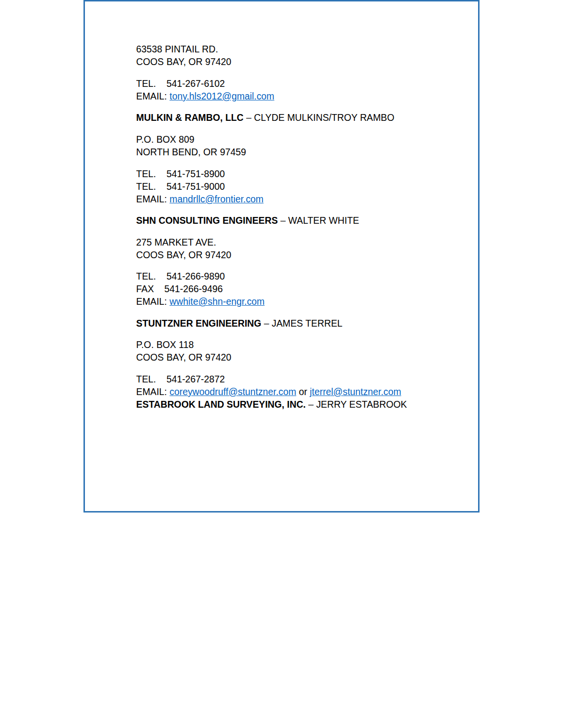63538 PINTAIL RD.
COOS BAY, OR 97420
TEL. 541-267-6102
EMAIL: tony.hls2012@gmail.com
MULKIN & RAMBO, LLC – CLYDE MULKINS/TROY RAMBO
P.O. BOX 809
NORTH BEND, OR 97459
TEL. 541-751-8900
TEL. 541-751-9000
EMAIL: mandrllc@frontier.com
SHN CONSULTING ENGINEERS – WALTER WHITE
275 MARKET AVE.
COOS BAY, OR 97420
TEL. 541-266-9890
FAX 541-266-9496
EMAIL: wwhite@shn-engr.com
STUNTZNER ENGINEERING – JAMES TERREL
P.O. BOX 118
COOS BAY, OR 97420
TEL. 541-267-2872
EMAIL: coreywoodruff@stuntzner.com or jterrel@stuntzner.com
ESTABROOK LAND SURVEYING, INC. – JERRY ESTABROOK